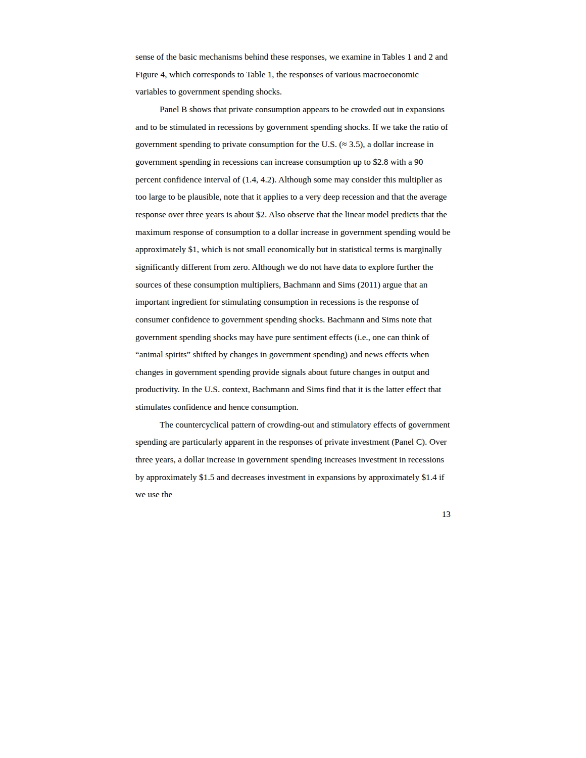sense of the basic mechanisms behind these responses, we examine in Tables 1 and 2 and Figure 4, which corresponds to Table 1, the responses of various macroeconomic variables to government spending shocks.
Panel B shows that private consumption appears to be crowded out in expansions and to be stimulated in recessions by government spending shocks. If we take the ratio of government spending to private consumption for the U.S. (≈ 3.5), a dollar increase in government spending in recessions can increase consumption up to $2.8 with a 90 percent confidence interval of (1.4, 4.2). Although some may consider this multiplier as too large to be plausible, note that it applies to a very deep recession and that the average response over three years is about $2. Also observe that the linear model predicts that the maximum response of consumption to a dollar increase in government spending would be approximately $1, which is not small economically but in statistical terms is marginally significantly different from zero. Although we do not have data to explore further the sources of these consumption multipliers, Bachmann and Sims (2011) argue that an important ingredient for stimulating consumption in recessions is the response of consumer confidence to government spending shocks. Bachmann and Sims note that government spending shocks may have pure sentiment effects (i.e., one can think of “animal spirits” shifted by changes in government spending) and news effects when changes in government spending provide signals about future changes in output and productivity. In the U.S. context, Bachmann and Sims find that it is the latter effect that stimulates confidence and hence consumption.
The countercyclical pattern of crowding-out and stimulatory effects of government spending are particularly apparent in the responses of private investment (Panel C). Over three years, a dollar increase in government spending increases investment in recessions by approximately $1.5 and decreases investment in expansions by approximately $1.4 if we use the
13